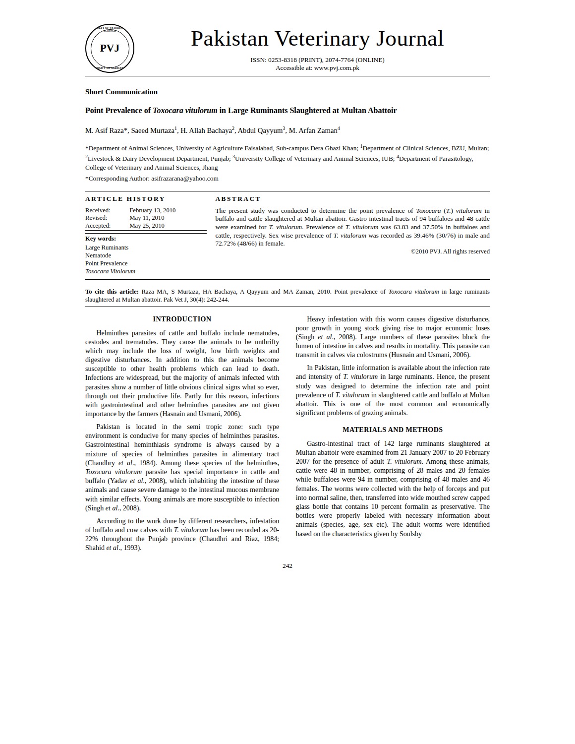Faculty of Veterinary Science
PVJ
University of Agriculture
Pakistan Veterinary Journal
ISSN: 0253-8318 (PRINT), 2074-7764 (ONLINE)
Accessible at: www.pvj.com.pk
Short Communication
Point Prevalence of Toxocara vitulorum in Large Ruminants Slaughtered at Multan Abattoir
M. Asif Raza*, Saeed Murtaza1, H. Allah Bachaya2, Abdul Qayyum3, M. Arfan Zaman4
*Department of Animal Sciences, University of Agriculture Faisalabad, Sub-campus Dera Ghazi Khan; 1Department of Clinical Sciences, BZU, Multan; 2Livestock & Dairy Development Department, Punjab; 3University College of Veterinary and Animal Sciences, IUB; 4Department of Parasitology, College of Veterinary and Animal Sciences, Jhang
*Corresponding Author: asifrazarana@yahoo.com
Article History
| Received: | February 13, 2010 |
| Revised: | May 11, 2010 |
| Accepted: | May 25, 2010 |
Key words:
Large Ruminants
Nematode
Point Prevalence
Toxocara Vitolorum
Abstract
The present study was conducted to determine the point prevalence of Toxocara (T.) vitulorum in buffalo and cattle slaughtered at Multan abattoir. Gastro-intestinal tracts of 94 buffaloes and 48 cattle were examined for T. vitulorum. Prevalence of T. vitulorum was 63.83 and 37.50% in buffaloes and cattle, respectively. Sex wise prevalence of T. vitulorum was recorded as 39.46% (30/76) in male and 72.72% (48/66) in female.
©2010 PVJ. All rights reserved
To cite this article: Raza MA, S Murtaza, HA Bachaya, A Qayyum and MA Zaman, 2010. Point prevalence of Toxocara vitulorum in large ruminants slaughtered at Multan abattoir. Pak Vet J, 30(4): 242-244.
Introduction
Helminthes parasites of cattle and buffalo include nematodes, cestodes and trematodes. They cause the animals to be unthrifty which may include the loss of weight, low birth weights and digestive disturbances. In addition to this the animals become susceptible to other health problems which can lead to death. Infections are widespread, but the majority of animals infected with parasites show a number of little obvious clinical signs what so ever, through out their productive life. Partly for this reason, infections with gastrointestinal and other helminthes parasites are not given importance by the farmers (Hasnain and Usmani, 2006).
Pakistan is located in the semi tropic zone: such type environment is conducive for many species of helminthes parasites. Gastrointestinal heminthiasis syndrome is always caused by a mixture of species of helminthes parasites in alimentary tract (Chaudhry et al., 1984). Among these species of the helminthes, Toxocara vitulorum parasite has special importance in cattle and buffalo (Yadav et al., 2008), which inhabiting the intestine of these animals and cause severe damage to the intestinal mucous membrane with similar effects. Young animals are more susceptible to infection (Singh et al., 2008).
According to the work done by different researchers, infestation of buffalo and cow calves with T. vitulorum has been recorded as 20-22% throughout the Punjab province (Chaudhri and Riaz, 1984; Shahid et al., 1993).
Heavy infestation with this worm causes digestive disturbance, poor growth in young stock giving rise to major economic loses (Singh et al., 2008). Large numbers of these parasites block the lumen of intestine in calves and results in mortality. This parasite can transmit in calves via colostrums (Husnain and Usmani, 2006).
In Pakistan, little information is available about the infection rate and intensity of T. vitulorum in large ruminants. Hence, the present study was designed to determine the infection rate and point prevalence of T. vitulorum in slaughtered cattle and buffalo at Multan abattoir. This is one of the most common and economically significant problems of grazing animals.
Materials and Methods
Gastro-intestinal tract of 142 large ruminants slaughtered at Multan abattoir were examined from 21 January 2007 to 20 February 2007 for the presence of adult T. vitulorum. Among these animals, cattle were 48 in number, comprising of 28 males and 20 females while buffaloes were 94 in number, comprising of 48 males and 46 females. The worms were collected with the help of forceps and put into normal saline, then, transferred into wide mouthed screw capped glass bottle that contains 10 percent formalin as preservative. The bottles were properly labeled with necessary information about animals (species, age, sex etc). The adult worms were identified based on the characteristics given by Soulsby
242